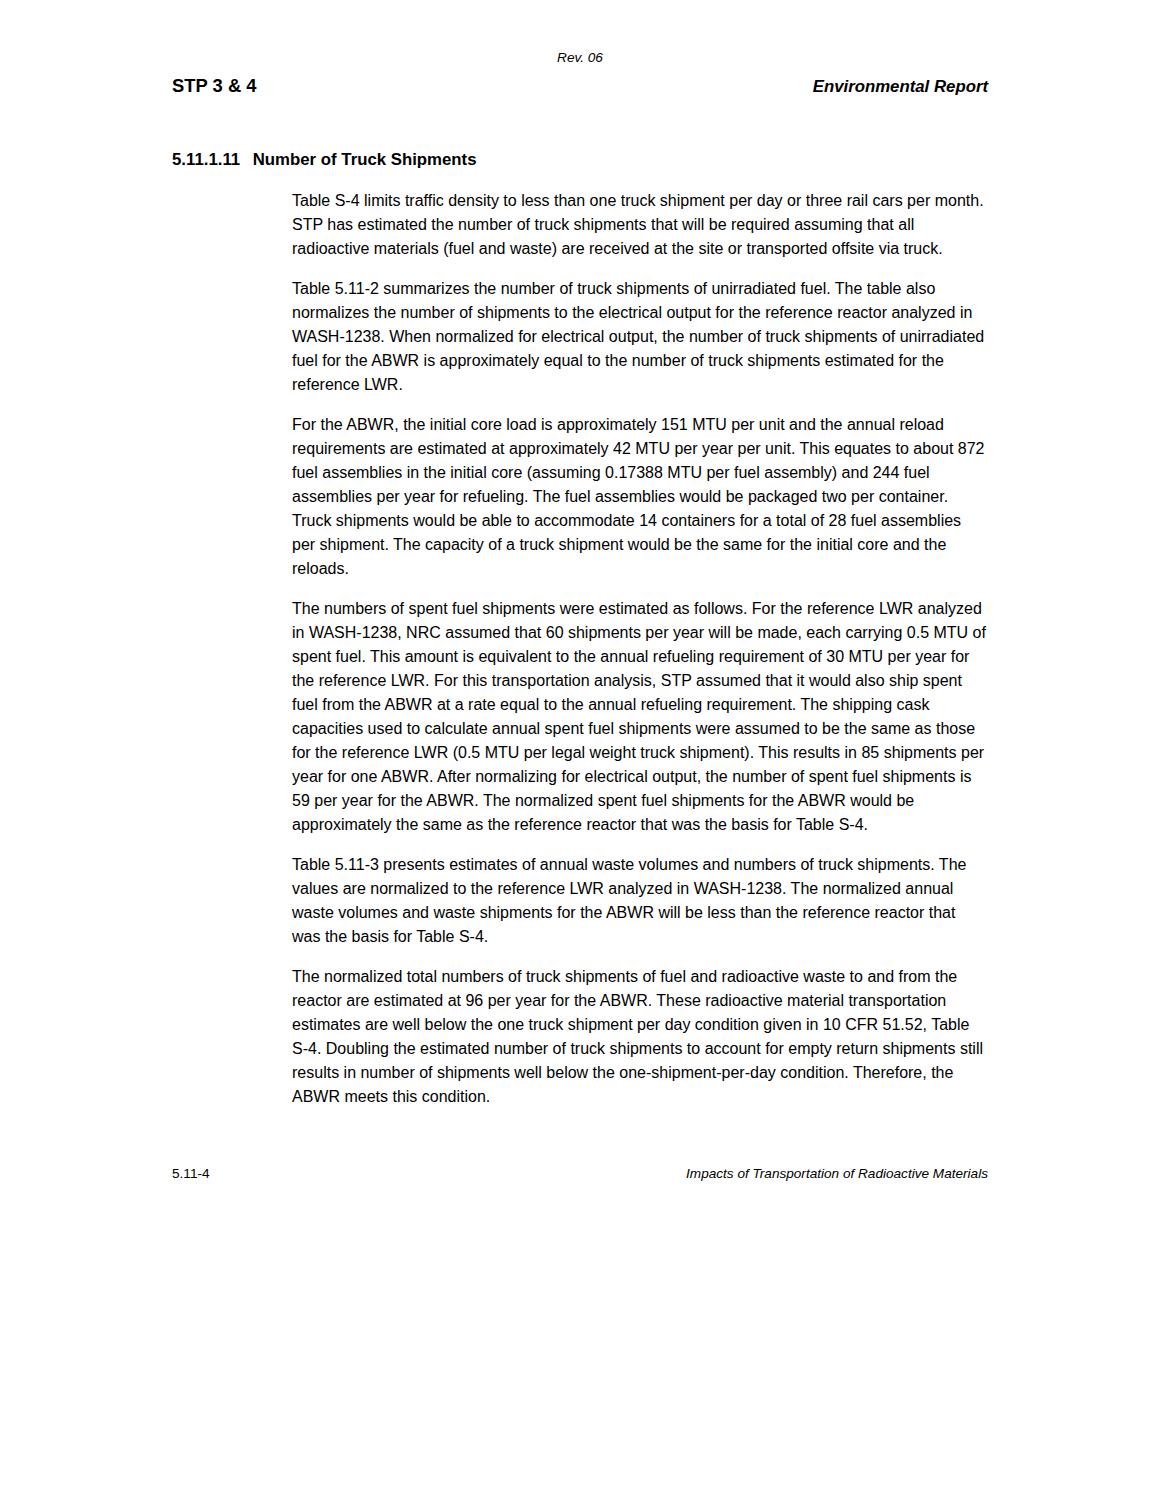Rev. 06
STP 3 & 4 Environmental Report
5.11.1.11 Number of Truck Shipments
Table S-4 limits traffic density to less than one truck shipment per day or three rail cars per month. STP has estimated the number of truck shipments that will be required assuming that all radioactive materials (fuel and waste) are received at the site or transported offsite via truck.
Table 5.11-2 summarizes the number of truck shipments of unirradiated fuel. The table also normalizes the number of shipments to the electrical output for the reference reactor analyzed in WASH-1238. When normalized for electrical output, the number of truck shipments of unirradiated fuel for the ABWR is approximately equal to the number of truck shipments estimated for the reference LWR.
For the ABWR, the initial core load is approximately 151 MTU per unit and the annual reload requirements are estimated at approximately 42 MTU per year per unit. This equates to about 872 fuel assemblies in the initial core (assuming 0.17388 MTU per fuel assembly) and 244 fuel assemblies per year for refueling. The fuel assemblies would be packaged two per container. Truck shipments would be able to accommodate 14 containers for a total of 28 fuel assemblies per shipment. The capacity of a truck shipment would be the same for the initial core and the reloads.
The numbers of spent fuel shipments were estimated as follows. For the reference LWR analyzed in WASH-1238, NRC assumed that 60 shipments per year will be made, each carrying 0.5 MTU of spent fuel. This amount is equivalent to the annual refueling requirement of 30 MTU per year for the reference LWR. For this transportation analysis, STP assumed that it would also ship spent fuel from the ABWR at a rate equal to the annual refueling requirement. The shipping cask capacities used to calculate annual spent fuel shipments were assumed to be the same as those for the reference LWR (0.5 MTU per legal weight truck shipment). This results in 85 shipments per year for one ABWR. After normalizing for electrical output, the number of spent fuel shipments is 59 per year for the ABWR. The normalized spent fuel shipments for the ABWR would be approximately the same as the reference reactor that was the basis for Table S-4.
Table 5.11-3 presents estimates of annual waste volumes and numbers of truck shipments. The values are normalized to the reference LWR analyzed in WASH-1238. The normalized annual waste volumes and waste shipments for the ABWR will be less than the reference reactor that was the basis for Table S-4.
The normalized total numbers of truck shipments of fuel and radioactive waste to and from the reactor are estimated at 96 per year for the ABWR. These radioactive material transportation estimates are well below the one truck shipment per day condition given in 10 CFR 51.52, Table S-4. Doubling the estimated number of truck shipments to account for empty return shipments still results in number of shipments well below the one-shipment-per-day condition. Therefore, the ABWR meets this condition.
5.11-4 Impacts of Transportation of Radioactive Materials